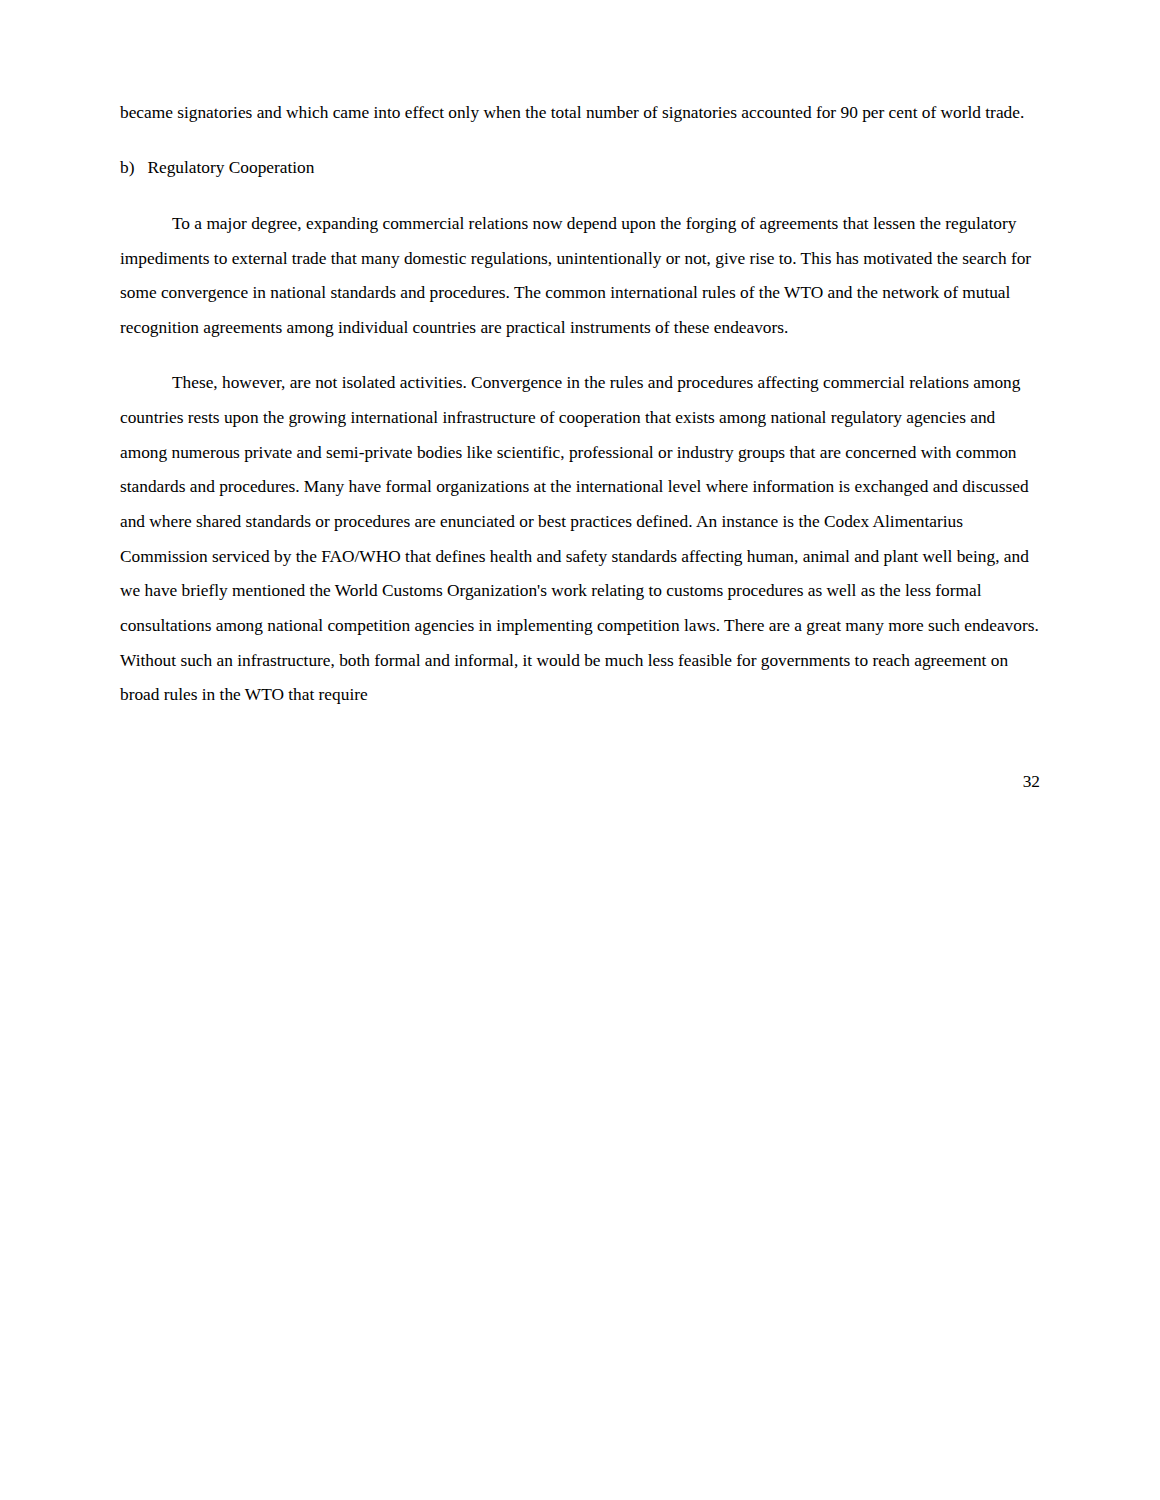became signatories and which came into effect only when the total number of signatories accounted for 90 per cent of world trade.
b) Regulatory Cooperation
To a major degree, expanding commercial relations now depend upon the forging of agreements that lessen the regulatory impediments to external trade that many domestic regulations, unintentionally or not, give rise to. This has motivated the search for some convergence in national standards and procedures. The common international rules of the WTO and the network of mutual recognition agreements among individual countries are practical instruments of these endeavors.
These, however, are not isolated activities. Convergence in the rules and procedures affecting commercial relations among countries rests upon the growing international infrastructure of cooperation that exists among national regulatory agencies and among numerous private and semi-private bodies like scientific, professional or industry groups that are concerned with common standards and procedures. Many have formal organizations at the international level where information is exchanged and discussed and where shared standards or procedures are enunciated or best practices defined. An instance is the Codex Alimentarius Commission serviced by the FAO/WHO that defines health and safety standards affecting human, animal and plant well being, and we have briefly mentioned the World Customs Organization's work relating to customs procedures as well as the less formal consultations among national competition agencies in implementing competition laws. There are a great many more such endeavors. Without such an infrastructure, both formal and informal, it would be much less feasible for governments to reach agreement on broad rules in the WTO that require
32